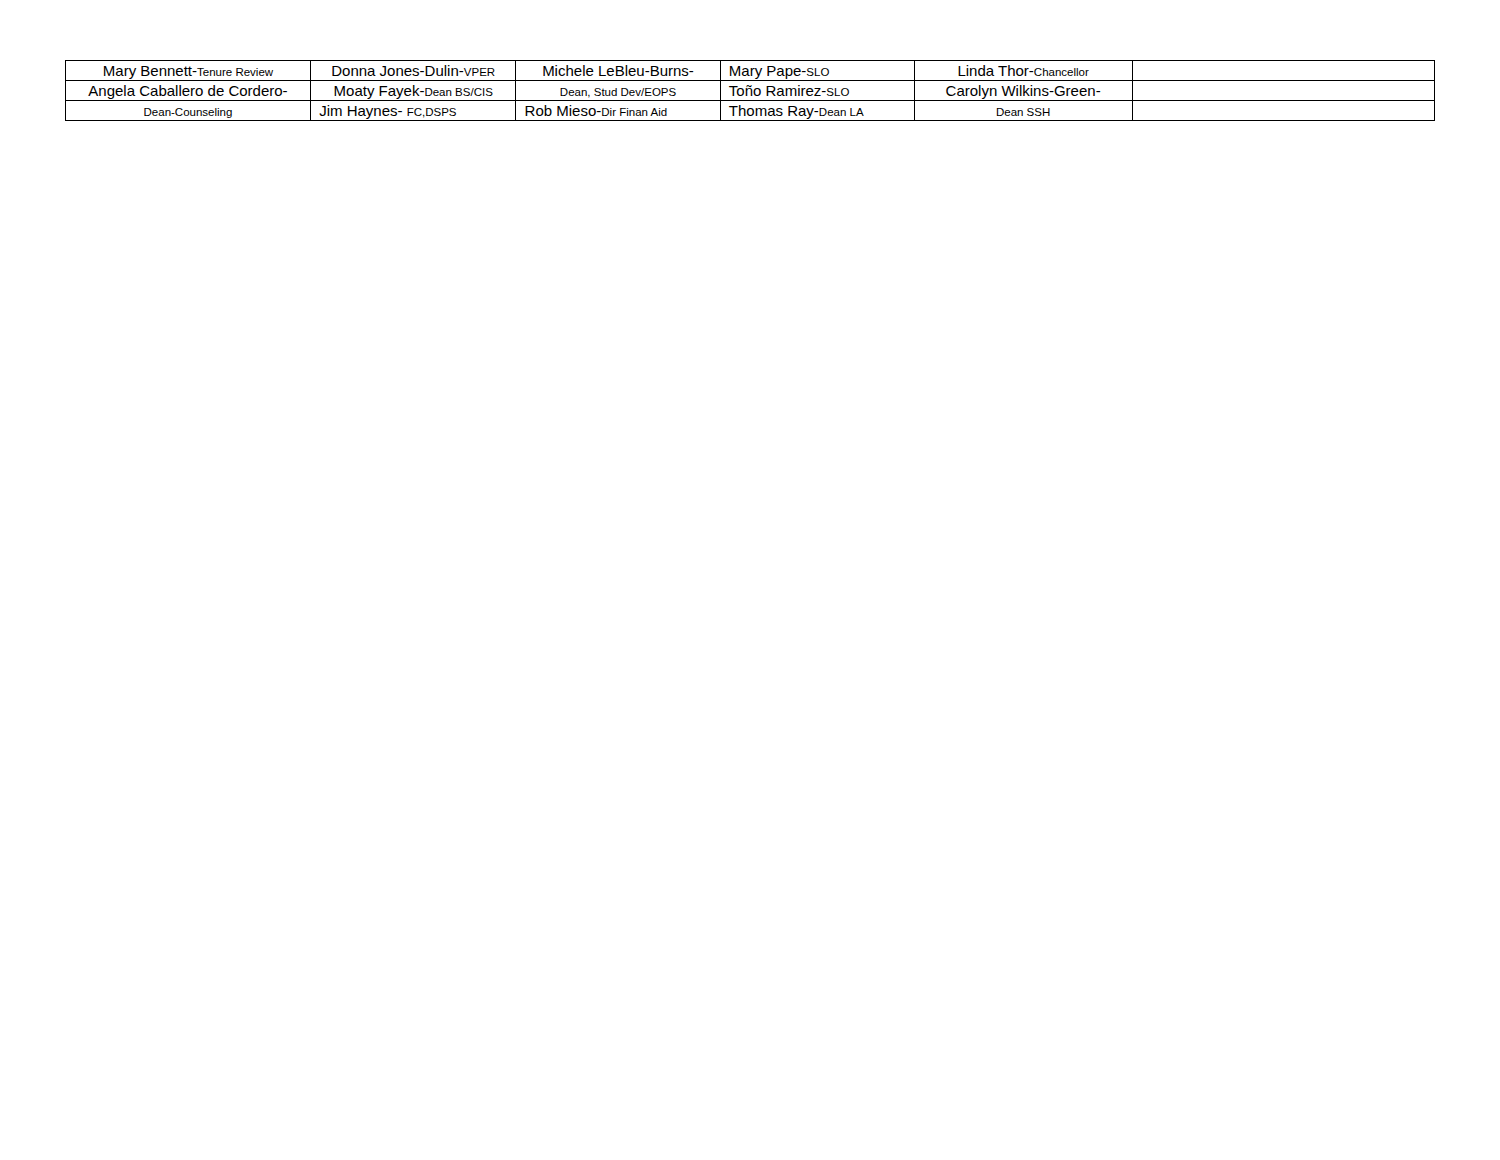| Mary Bennett- Tenure Review | Donna Jones-Dulin- VPER | Michele LeBleu-Burns- | Mary Pape- SLO | Linda Thor- Chancellor | |
| Angela Caballero de Cordero- | Moaty Fayek- Dean BS/CIS | Dean, Stud Dev/EOPS | Toño Ramirez- SLO | Carolyn Wilkins-Green- | |
| Dean-Counseling | Jim Haynes- FC,DSPS | Rob Mieso- Dir Finan Aid | Thomas Ray- Dean LA | Dean SSH | |